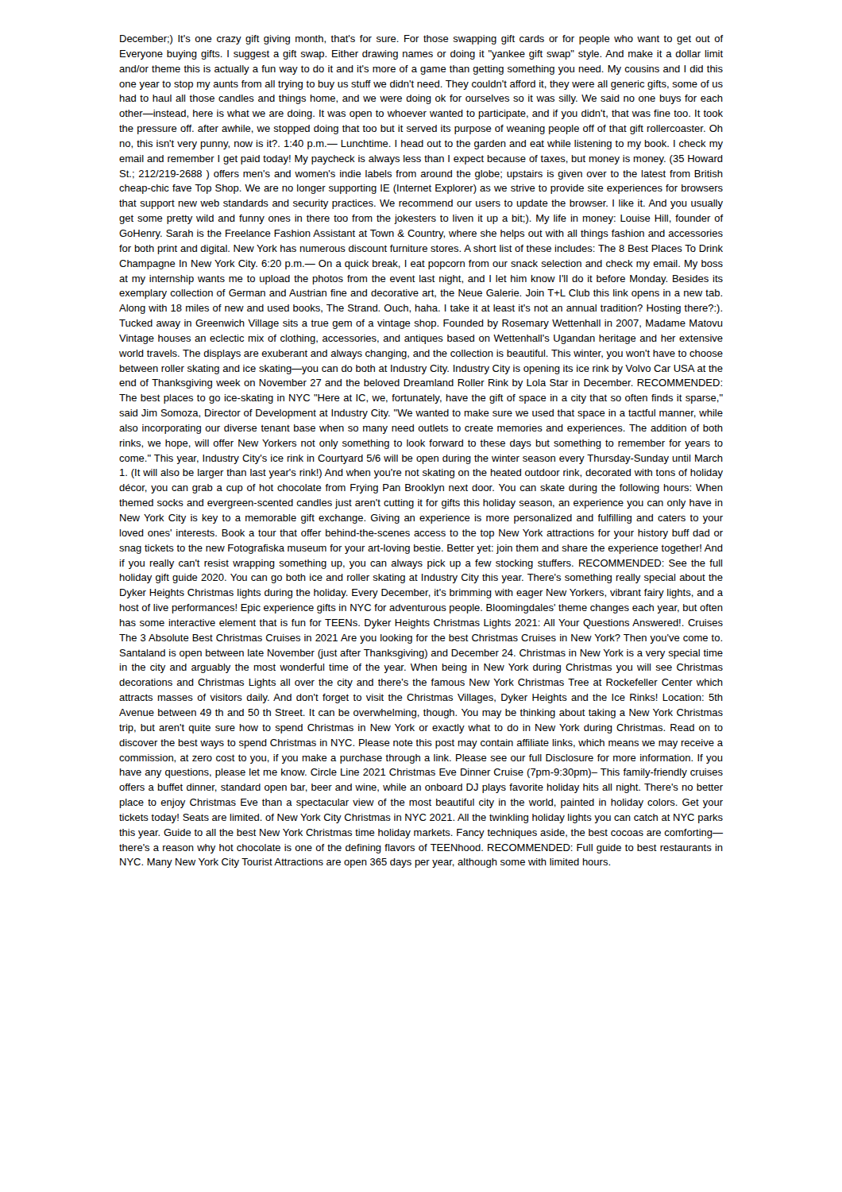December;) It's one crazy gift giving month, that's for sure. For those swapping gift cards or for people who want to get out of Everyone buying gifts. I suggest a gift swap. Either drawing names or doing it "yankee gift swap" style. And make it a dollar limit and/or theme this is actually a fun way to do it and it's more of a game than getting something you need. My cousins and I did this one year to stop my aunts from all trying to buy us stuff we didn't need. They couldn't afford it, they were all generic gifts, some of us had to haul all those candles and things home, and we were doing ok for ourselves so it was silly. We said no one buys for each other—instead, here is what we are doing. It was open to whoever wanted to participate, and if you didn't, that was fine too. It took the pressure off. after awhile, we stopped doing that too but it served its purpose of weaning people off of that gift rollercoaster. Oh no, this isn't very punny, now is it?. 1:40 p.m.— Lunchtime. I head out to the garden and eat while listening to my book. I check my email and remember I get paid today! My paycheck is always less than I expect because of taxes, but money is money. (35 Howard St.; 212/219-2688 ) offers men's and women's indie labels from around the globe; upstairs is given over to the latest from British cheap-chic fave Top Shop. We are no longer supporting IE (Internet Explorer) as we strive to provide site experiences for browsers that support new web standards and security practices. We recommend our users to update the browser. I like it. And you usually get some pretty wild and funny ones in there too from the jokesters to liven it up a bit;). My life in money: Louise Hill, founder of GoHenry. Sarah is the Freelance Fashion Assistant at Town & Country, where she helps out with all things fashion and accessories for both print and digital. New York has numerous discount furniture stores. A short list of these includes: The 8 Best Places To Drink Champagne In New York City. 6:20 p.m.— On a quick break, I eat popcorn from our snack selection and check my email. My boss at my internship wants me to upload the photos from the event last night, and I let him know I'll do it before Monday. Besides its exemplary collection of German and Austrian fine and decorative art, the Neue Galerie. Join T+L Club this link opens in a new tab. Along with 18 miles of new and used books, The Strand. Ouch, haha. I take it at least it's not an annual tradition? Hosting there?:). Tucked away in Greenwich Village sits a true gem of a vintage shop. Founded by Rosemary Wettenhall in 2007, Madame Matovu Vintage houses an eclectic mix of clothing, accessories, and antiques based on Wettenhall's Ugandan heritage and her extensive world travels. The displays are exuberant and always changing, and the collection is beautiful. This winter, you won't have to choose between roller skating and ice skating—you can do both at Industry City. Industry City is opening its ice rink by Volvo Car USA at the end of Thanksgiving week on November 27 and the beloved Dreamland Roller Rink by Lola Star in December. RECOMMENDED: The best places to go ice-skating in NYC "Here at IC, we, fortunately, have the gift of space in a city that so often finds it sparse," said Jim Somoza, Director of Development at Industry City. "We wanted to make sure we used that space in a tactful manner, while also incorporating our diverse tenant base when so many need outlets to create memories and experiences. The addition of both rinks, we hope, will offer New Yorkers not only something to look forward to these days but something to remember for years to come." This year, Industry City's ice rink in Courtyard 5/6 will be open during the winter season every Thursday-Sunday until March 1. (It will also be larger than last year's rink!) And when you're not skating on the heated outdoor rink, decorated with tons of holiday décor, you can grab a cup of hot chocolate from Frying Pan Brooklyn next door. You can skate during the following hours: When themed socks and evergreen-scented candles just aren't cutting it for gifts this holiday season, an experience you can only have in New York City is key to a memorable gift exchange. Giving an experience is more personalized and fulfilling and caters to your loved ones' interests. Book a tour that offer behind-the-scenes access to the top New York attractions for your history buff dad or snag tickets to the new Fotografiska museum for your art-loving bestie. Better yet: join them and share the experience together! And if you really can't resist wrapping something up, you can always pick up a few stocking stuffers. RECOMMENDED: See the full holiday gift guide 2020. You can go both ice and roller skating at Industry City this year. There's something really special about the Dyker Heights Christmas lights during the holiday. Every December, it's brimming with eager New Yorkers, vibrant fairy lights, and a host of live performances! Epic experience gifts in NYC for adventurous people. Bloomingdales' theme changes each year, but often has some interactive element that is fun for TEENs. Dyker Heights Christmas Lights 2021: All Your Questions Answered!. Cruises The 3 Absolute Best Christmas Cruises in 2021 Are you looking for the best Christmas Cruises in New York? Then you've come to. Santaland is open between late November (just after Thanksgiving) and December 24. Christmas in New York is a very special time in the city and arguably the most wonderful time of the year. When being in New York during Christmas you will see Christmas decorations and Christmas Lights all over the city and there's the famous New York Christmas Tree at Rockefeller Center which attracts masses of visitors daily. And don't forget to visit the Christmas Villages, Dyker Heights and the Ice Rinks! Location: 5th Avenue between 49 th and 50 th Street. It can be overwhelming, though. You may be thinking about taking a New York Christmas trip, but aren't quite sure how to spend Christmas in New York or exactly what to do in New York during Christmas. Read on to discover the best ways to spend Christmas in NYC. Please note this post may contain affiliate links, which means we may receive a commission, at zero cost to you, if you make a purchase through a link. Please see our full Disclosure for more information. If you have any questions, please let me know. Circle Line 2021 Christmas Eve Dinner Cruise (7pm-9:30pm)– This family-friendly cruises offers a buffet dinner, standard open bar, beer and wine, while an onboard DJ plays favorite holiday hits all night. There's no better place to enjoy Christmas Eve than a spectacular view of the most beautiful city in the world, painted in holiday colors. Get your tickets today! Seats are limited. of New York City Christmas in NYC 2021. All the twinkling holiday lights you can catch at NYC parks this year. Guide to all the best New York Christmas time holiday markets. Fancy techniques aside, the best cocoas are comforting—there's a reason why hot chocolate is one of the defining flavors of TEENhood. RECOMMENDED: Full guide to best restaurants in NYC. Many New York City Tourist Attractions are open 365 days per year, although some with limited hours.